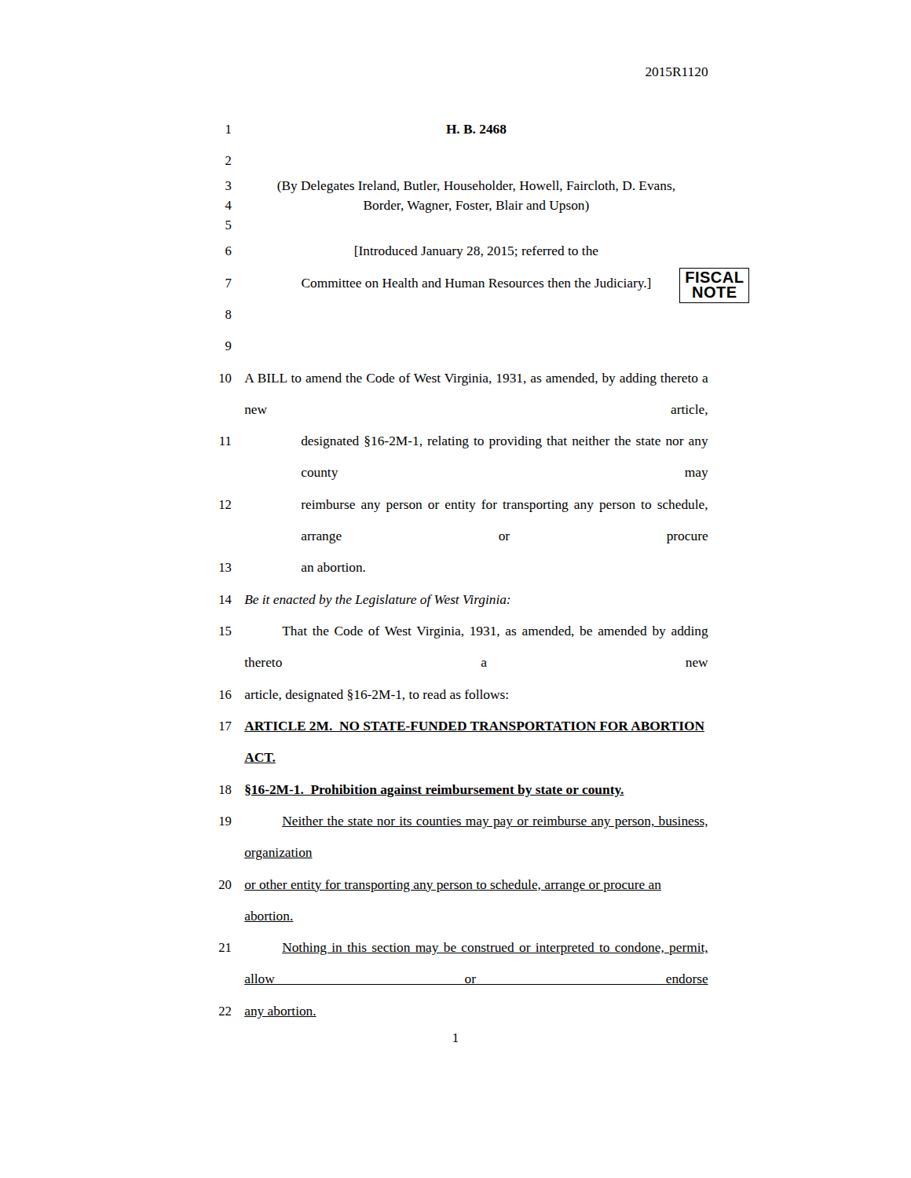2015R1120
FISCAL NOTE
H. B. 2468
(By Delegates Ireland, Butler, Householder, Howell, Faircloth, D. Evans,
Border, Wagner, Foster, Blair and Upson)
[Introduced January 28, 2015; referred to the
Committee on Health and Human Resources then the Judiciary.]
A BILL to amend the Code of West Virginia, 1931, as amended, by adding thereto a new article,
designated §16-2M-1, relating to providing that neither the state nor any county may
reimburse any person or entity for transporting any person to schedule, arrange or procure
an abortion.
Be it enacted by the Legislature of West Virginia:
That the Code of West Virginia, 1931, as amended, be amended by adding thereto a new
article, designated §16-2M-1, to read as follows:
ARTICLE 2M. NO STATE-FUNDED TRANSPORTATION FOR ABORTION ACT.
§16-2M-1. Prohibition against reimbursement by state or county.
Neither the state nor its counties may pay or reimburse any person, business, organization
or other entity for transporting any person to schedule, arrange or procure an abortion.
Nothing in this section may be construed or interpreted to condone, permit, allow or endorse
any abortion.
1